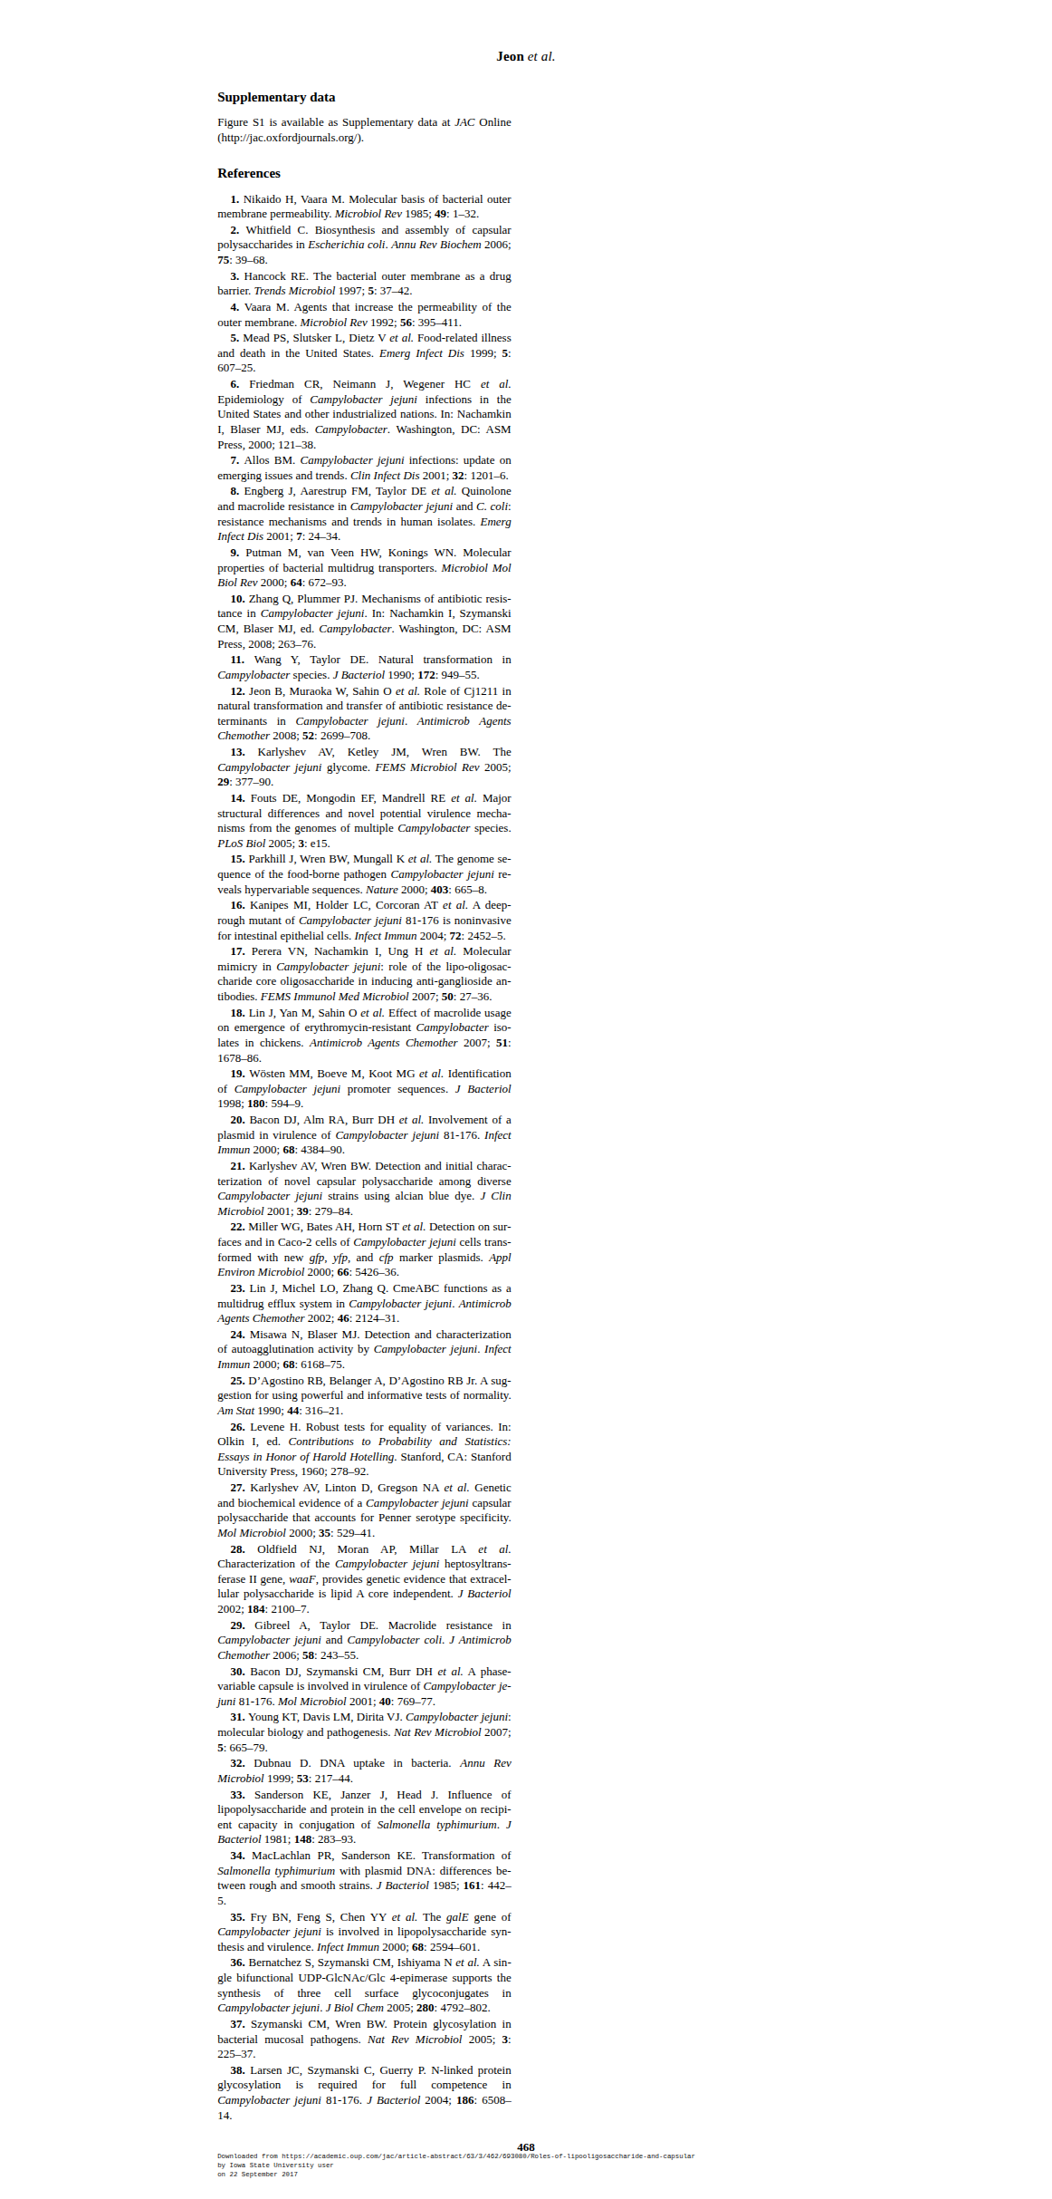Jeon et al.
Supplementary data
Figure S1 is available as Supplementary data at JAC Online (http://jac.oxfordjournals.org/).
References
Nikaido H, Vaara M. Molecular basis of bacterial outer membrane permeability. Microbiol Rev 1985; 49: 1–32.
Whitfield C. Biosynthesis and assembly of capsular polysaccharides in Escherichia coli. Annu Rev Biochem 2006; 75: 39–68.
Hancock RE. The bacterial outer membrane as a drug barrier. Trends Microbiol 1997; 5: 37–42.
Vaara M. Agents that increase the permeability of the outer membrane. Microbiol Rev 1992; 56: 395–411.
Mead PS, Slutsker L, Dietz V et al. Food-related illness and death in the United States. Emerg Infect Dis 1999; 5: 607–25.
Friedman CR, Neimann J, Wegener HC et al. Epidemiology of Campylobacter jejuni infections in the United States and other industrialized nations. In: Nachamkin I, Blaser MJ, eds. Campylobacter. Washington, DC: ASM Press, 2000; 121–38.
Allos BM. Campylobacter jejuni infections: update on emerging issues and trends. Clin Infect Dis 2001; 32: 1201–6.
Engberg J, Aarestrup FM, Taylor DE et al. Quinolone and macrolide resistance in Campylobacter jejuni and C. coli: resistance mechanisms and trends in human isolates. Emerg Infect Dis 2001; 7: 24–34.
Putman M, van Veen HW, Konings WN. Molecular properties of bacterial multidrug transporters. Microbiol Mol Biol Rev 2000; 64: 672–93.
Zhang Q, Plummer PJ. Mechanisms of antibiotic resistance in Campylobacter jejuni. In: Nachamkin I, Szymanski CM, Blaser MJ, ed. Campylobacter. Washington, DC: ASM Press, 2008; 263–76.
Wang Y, Taylor DE. Natural transformation in Campylobacter species. J Bacteriol 1990; 172: 949–55.
Jeon B, Muraoka W, Sahin O et al. Role of Cj1211 in natural transformation and transfer of antibiotic resistance determinants in Campylobacter jejuni. Antimicrob Agents Chemother 2008; 52: 2699–708.
Karlyshev AV, Ketley JM, Wren BW. The Campylobacter jejuni glycome. FEMS Microbiol Rev 2005; 29: 377–90.
Fouts DE, Mongodin EF, Mandrell RE et al. Major structural differences and novel potential virulence mechanisms from the genomes of multiple Campylobacter species. PLoS Biol 2005; 3: e15.
Parkhill J, Wren BW, Mungall K et al. The genome sequence of the food-borne pathogen Campylobacter jejuni reveals hypervariable sequences. Nature 2000; 403: 665–8.
Kanipes MI, Holder LC, Corcoran AT et al. A deep-rough mutant of Campylobacter jejuni 81-176 is noninvasive for intestinal epithelial cells. Infect Immun 2004; 72: 2452–5.
Perera VN, Nachamkin I, Ung H et al. Molecular mimicry in Campylobacter jejuni: role of the lipo-oligosaccharide core oligosaccharide in inducing anti-ganglioside antibodies. FEMS Immunol Med Microbiol 2007; 50: 27–36.
Lin J, Yan M, Sahin O et al. Effect of macrolide usage on emergence of erythromycin-resistant Campylobacter isolates in chickens. Antimicrob Agents Chemother 2007; 51: 1678–86.
Wösten MM, Boeve M, Koot MG et al. Identification of Campylobacter jejuni promoter sequences. J Bacteriol 1998; 180: 594–9.
Bacon DJ, Alm RA, Burr DH et al. Involvement of a plasmid in virulence of Campylobacter jejuni 81-176. Infect Immun 2000; 68: 4384–90.
Karlyshev AV, Wren BW. Detection and initial characterization of novel capsular polysaccharide among diverse Campylobacter jejuni strains using alcian blue dye. J Clin Microbiol 2001; 39: 279–84.
Miller WG, Bates AH, Horn ST et al. Detection on surfaces and in Caco-2 cells of Campylobacter jejuni cells transformed with new gfp, yfp, and cfp marker plasmids. Appl Environ Microbiol 2000; 66: 5426–36.
Lin J, Michel LO, Zhang Q. CmeABC functions as a multidrug efflux system in Campylobacter jejuni. Antimicrob Agents Chemother 2002; 46: 2124–31.
Misawa N, Blaser MJ. Detection and characterization of autoagglutination activity by Campylobacter jejuni. Infect Immun 2000; 68: 6168–75.
D’Agostino RB, Belanger A, D’Agostino RB Jr. A suggestion for using powerful and informative tests of normality. Am Stat 1990; 44: 316–21.
Levene H. Robust tests for equality of variances. In: Olkin I, ed. Contributions to Probability and Statistics: Essays in Honor of Harold Hotelling. Stanford, CA: Stanford University Press, 1960; 278–92.
Karlyshev AV, Linton D, Gregson NA et al. Genetic and biochemical evidence of a Campylobacter jejuni capsular polysaccharide that accounts for Penner serotype specificity. Mol Microbiol 2000; 35: 529–41.
Oldfield NJ, Moran AP, Millar LA et al. Characterization of the Campylobacter jejuni heptosyltransferase II gene, waaF, provides genetic evidence that extracellular polysaccharide is lipid A core independent. J Bacteriol 2002; 184: 2100–7.
Gibreel A, Taylor DE. Macrolide resistance in Campylobacter jejuni and Campylobacter coli. J Antimicrob Chemother 2006; 58: 243–55.
Bacon DJ, Szymanski CM, Burr DH et al. A phase-variable capsule is involved in virulence of Campylobacter jejuni 81-176. Mol Microbiol 2001; 40: 769–77.
Young KT, Davis LM, Dirita VJ. Campylobacter jejuni: molecular biology and pathogenesis. Nat Rev Microbiol 2007; 5: 665–79.
Dubnau D. DNA uptake in bacteria. Annu Rev Microbiol 1999; 53: 217–44.
Sanderson KE, Janzer J, Head J. Influence of lipopolysaccharide and protein in the cell envelope on recipient capacity in conjugation of Salmonella typhimurium. J Bacteriol 1981; 148: 283–93.
MacLachlan PR, Sanderson KE. Transformation of Salmonella typhimurium with plasmid DNA: differences between rough and smooth strains. J Bacteriol 1985; 161: 442–5.
Fry BN, Feng S, Chen YY et al. The galE gene of Campylobacter jejuni is involved in lipopolysaccharide synthesis and virulence. Infect Immun 2000; 68: 2594–601.
Bernatchez S, Szymanski CM, Ishiyama N et al. A single bifunctional UDP-GlcNAc/Glc 4-epimerase supports the synthesis of three cell surface glycoconjugates in Campylobacter jejuni. J Biol Chem 2005; 280: 4792–802.
Szymanski CM, Wren BW. Protein glycosylation in bacterial mucosal pathogens. Nat Rev Microbiol 2005; 3: 225–37.
Larsen JC, Szymanski C, Guerry P. N-linked protein glycosylation is required for full competence in Campylobacter jejuni 81-176. J Bacteriol 2004; 186: 6508–14.
468
Downloaded from https://academic.oup.com/jac/article-abstract/63/3/462/693080/Roles-of-lipooligosaccharide-and-capsular by Iowa State University user on 22 September 2017